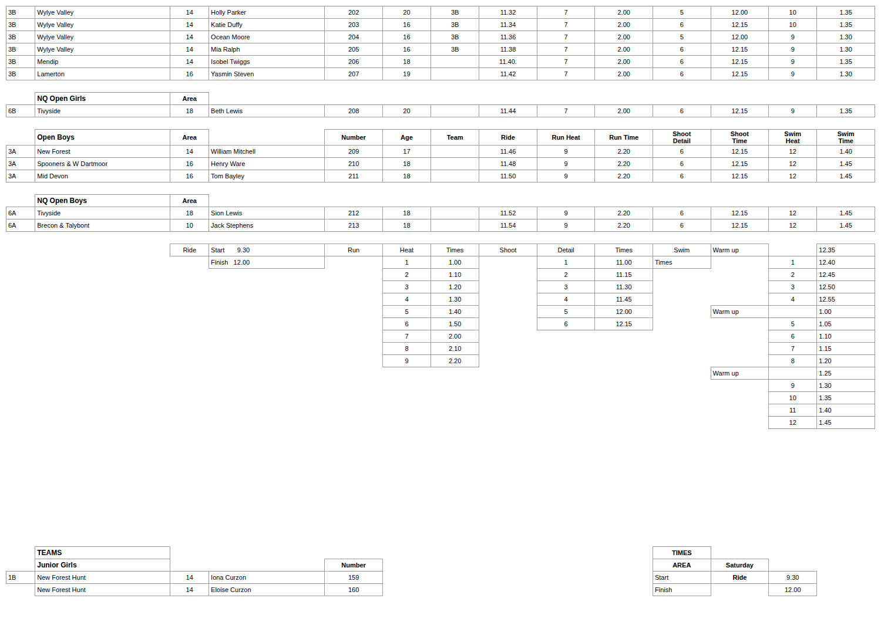| 3B | Wylye Valley | 14 | Holly Parker | 202 | 20 | 3B | 11.32 | 7 | 2.00 | 5 | 12.00 | 10 | 1.35 |
| 3B | Wylye Valley | 14 | Katie Duffy | 203 | 16 | 3B | 11.34 | 7 | 2.00 | 6 | 12.15 | 10 | 1.35 |
| 3B | Wylye Valley | 14 | Ocean Moore | 204 | 16 | 3B | 11.36 | 7 | 2.00 | 5 | 12.00 | 9 | 1.30 |
| 3B | Wylye Valley | 14 | Mia Ralph | 205 | 16 | 3B | 11.38 | 7 | 2.00 | 6 | 12.15 | 9 | 1.30 |
| 3B | Mendip | 14 | Isobel Twiggs | 206 | 18 | | 11.40. | 7 | 2.00 | 6 | 12.15 | 9 | 1.35 |
| 3B | Lamerton | 16 | Yasmin Steven | 207 | 19 | | 11.42 | 7 | 2.00 | 6 | 12.15 | 9 | 1.30 |
| | NQ Open Girls | Area | | | | | | | | | | | |
| 6B | Tivyside | 18 | Beth Lewis | 208 | 20 | | 11.44 | 7 | 2.00 | 6 | 12.15 | 9 | 1.35 |
| | Open Boys | Area | | Number | Age | Team | Ride | Run Heat | Run Time | Shoot Detail | Shoot Time | Swim Heat | Swim Time |
| 3A | New Forest | 14 | William Mitchell | 209 | 17 | | 11.46 | 9 | 2.20 | 6 | 12.15 | 12 | 1.40 |
| 3A | Spooners & W Dartmoor | 16 | Henry Ware | 210 | 18 | | 11.48 | 9 | 2.20 | 6 | 12.15 | 12 | 1.45 |
| 3A | Mid Devon | 16 | Tom Bayley | 211 | 18 | | 11.50 | 9 | 2.20 | 6 | 12.15 | 12 | 1.45 |
| | NQ Open Boys | Area | | | | | | | | | | | |
| 6A | Tivyside | 18 | Sion Lewis | 212 | 18 | | 11.52 | 9 | 2.20 | 6 | 12.15 | 12 | 1.45 |
| 6A | Brecon & Talybont | 10 | Jack Stephens | 213 | 18 | | 11.54 | 9 | 2.20 | 6 | 12.15 | 12 | 1.45 |
| | | Ride | Start 9.30 | Run | Heat | Times | Shoot | Detail | Times | Swim | Warm up | | 12.35 |
| | | | Finish 12.00 | | 1 | 1.00 | | 1 | 11.00 | Times | | 1 | 12.40 |
| | | | | | 2 | 1.10 | | 2 | 11.15 | | | 2 | 12.45 |
| | | | | | 3 | 1.20 | | 3 | 11.30 | | | 3 | 12.50 |
| | | | | | 4 | 1.30 | | 4 | 11.45 | | | 4 | 12.55 |
| | | | | | 5 | 1.40 | | 5 | 12.00 | | Warm up | | 1.00 |
| | | | | | 6 | 1.50 | | 6 | 12.15 | | | 5 | 1.05 |
| | | | | | 7 | 2.00 | | | | | | 6 | 1.10 |
| | | | | | 8 | 2.10 | | | | | | 7 | 1.15 |
| | | | | | 9 | 2.20 | | | | | | 8 | 1.20 |
| | | | | | | | | | | | Warm up | | 1.25 |
| | | | | | | | | | | | | 9 | 1.30 |
| | | | | | | | | | | | | 10 | 1.35 |
| | | | | | | | | | | | | 11 | 1.40 |
| | | | | | | | | | | | | 12 | 1.45 |
| | TEAMS | | | | | | | | | TIMES | | | |
| | Junior Girls | | | Number | | | | | | AREA | Saturday | | |
| 1B | New Forest Hunt | 14 | Iona Curzon | 159 | | | | | | Start | Ride | 9.30 | |
| | New Forest Hunt | 14 | Eloise Curzon | 160 | | | | | | Finish | | 12.00 | |